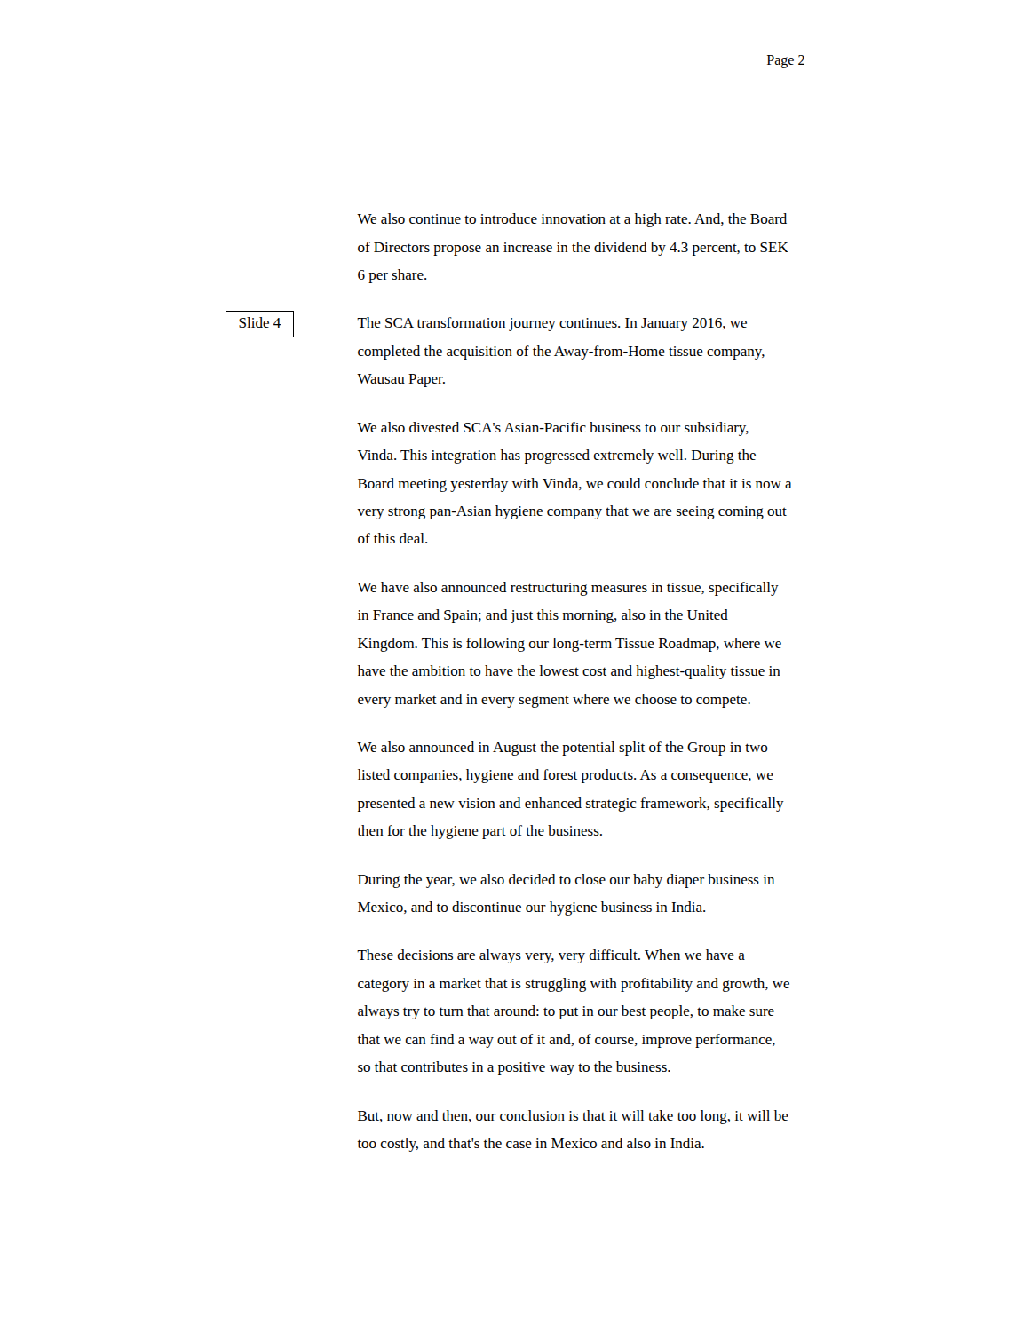Page 2
We also continue to introduce innovation at a high rate. And, the Board of Directors propose an increase in the dividend by 4.3 percent, to SEK 6 per share.
Slide 4
The SCA transformation journey continues. In January 2016, we completed the acquisition of the Away-from-Home tissue company, Wausau Paper.
We also divested SCA's Asian-Pacific business to our subsidiary, Vinda. This integration has progressed extremely well. During the Board meeting yesterday with Vinda, we could conclude that it is now a very strong pan-Asian hygiene company that we are seeing coming out of this deal.
We have also announced restructuring measures in tissue, specifically in France and Spain; and just this morning, also in the United Kingdom. This is following our long-term Tissue Roadmap, where we have the ambition to have the lowest cost and highest-quality tissue in every market and in every segment where we choose to compete.
We also announced in August the potential split of the Group in two listed companies, hygiene and forest products. As a consequence, we presented a new vision and enhanced strategic framework, specifically then for the hygiene part of the business.
During the year, we also decided to close our baby diaper business in Mexico, and to discontinue our hygiene business in India.
These decisions are always very, very difficult. When we have a category in a market that is struggling with profitability and growth, we always try to turn that around: to put in our best people, to make sure that we can find a way out of it and, of course, improve performance, so that contributes in a positive way to the business.
But, now and then, our conclusion is that it will take too long, it will be too costly, and that's the case in Mexico and also in India.